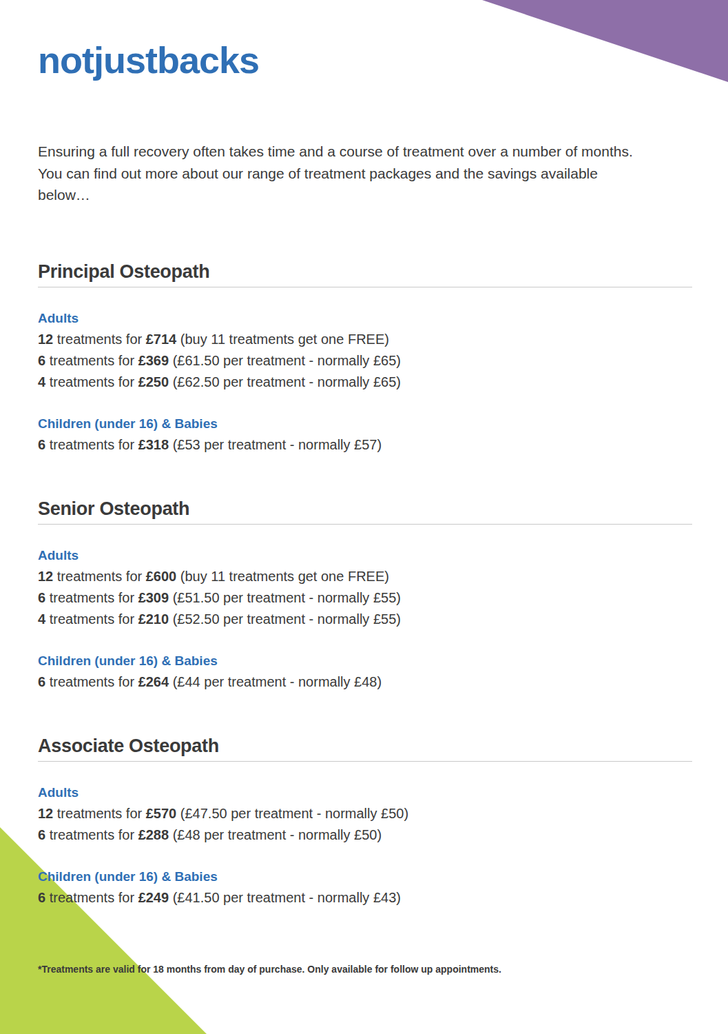notjustbacks
Ensuring a full recovery often takes time and a course of treatment over a number of months. You can find out more about our range of treatment packages and the savings available below…
Principal Osteopath
Adults
12 treatments for £714 (buy 11 treatments get one FREE)
6 treatments for £369 (£61.50 per treatment - normally £65)
4 treatments for £250 (£62.50 per treatment - normally £65)
Children (under 16) & Babies
6 treatments for £318 (£53 per treatment - normally £57)
Senior Osteopath
Adults
12 treatments for £600 (buy 11 treatments get one FREE)
6 treatments for £309 (£51.50 per treatment - normally £55)
4 treatments for £210 (£52.50 per treatment - normally £55)
Children (under 16) & Babies
6 treatments for £264 (£44 per treatment - normally £48)
Associate Osteopath
Adults
12 treatments for £570 (£47.50 per treatment - normally £50)
6 treatments for £288 (£48 per treatment - normally £50)
Children (under 16) & Babies
6 treatments for £249 (£41.50 per treatment - normally £43)
*Treatments are valid for 18 months from day of purchase. Only available for follow up appointments.